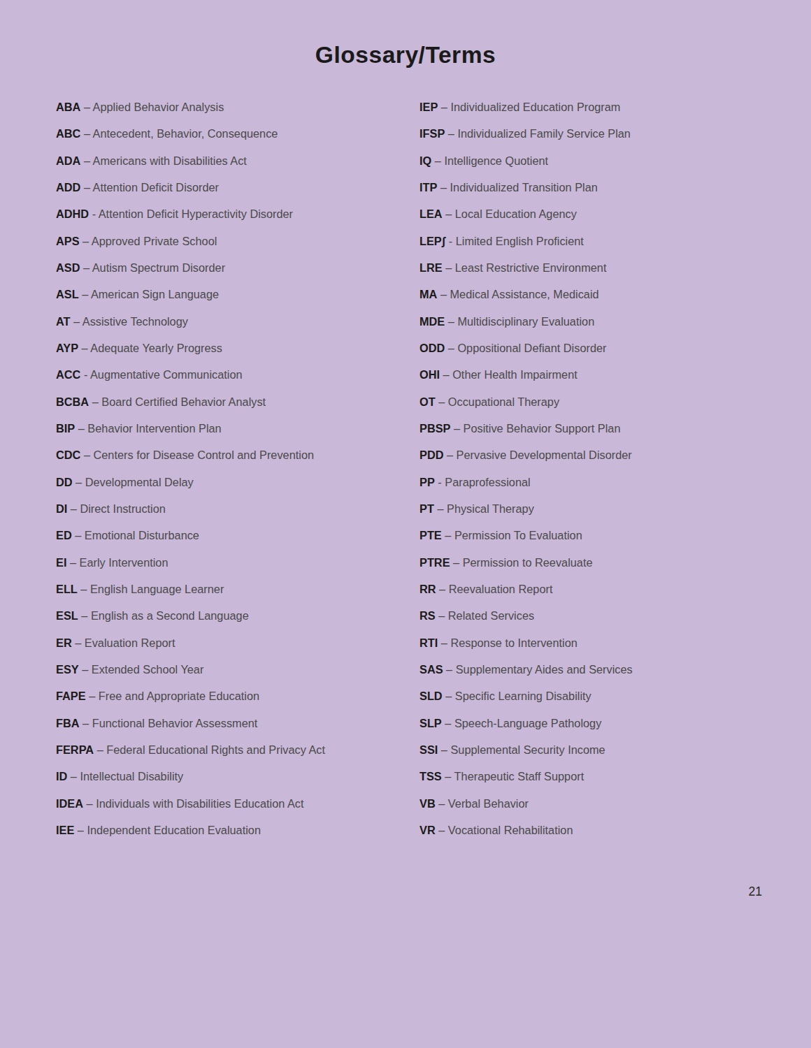Glossary/Terms
ABA – Applied Behavior Analysis
ABC – Antecedent, Behavior, Consequence
ADA – Americans with Disabilities Act
ADD – Attention Deficit Disorder
ADHD - Attention Deficit Hyperactivity Disorder
APS – Approved Private School
ASD – Autism Spectrum Disorder
ASL – American Sign Language
AT – Assistive Technology
AYP – Adequate Yearly Progress
ACC - Augmentative Communication
BCBA – Board Certified Behavior Analyst
BIP – Behavior Intervention Plan
CDC – Centers for Disease Control and Prevention
DD – Developmental Delay
DI – Direct Instruction
ED – Emotional Disturbance
EI – Early Intervention
ELL – English Language Learner
ESL – English as a Second Language
ER – Evaluation Report
ESY – Extended School Year
FAPE – Free and Appropriate Education
FBA – Functional Behavior Assessment
FERPA – Federal Educational Rights and Privacy Act
ID – Intellectual Disability
IDEA – Individuals with Disabilities Education Act
IEE – Independent Education Evaluation
IEP – Individualized Education Program
IFSP – Individualized Family Service Plan
IQ – Intelligence Quotient
ITP – Individualized Transition Plan
LEA – Local Education Agency
LEPʃ - Limited English Proficient
LRE – Least Restrictive Environment
MA – Medical Assistance, Medicaid
MDE – Multidisciplinary Evaluation
ODD – Oppositional Defiant Disorder
OHI – Other Health Impairment
OT – Occupational Therapy
PBSP – Positive Behavior Support Plan
PDD – Pervasive Developmental Disorder
PP - Paraprofessional
PT – Physical Therapy
PTE – Permission To Evaluation
PTRE – Permission to Reevaluate
RR – Reevaluation Report
RS – Related Services
RTI – Response to Intervention
SAS – Supplementary Aides and Services
SLD – Specific Learning Disability
SLP – Speech-Language Pathology
SSI – Supplemental Security Income
TSS – Therapeutic Staff Support
VB – Verbal Behavior
VR – Vocational Rehabilitation
21